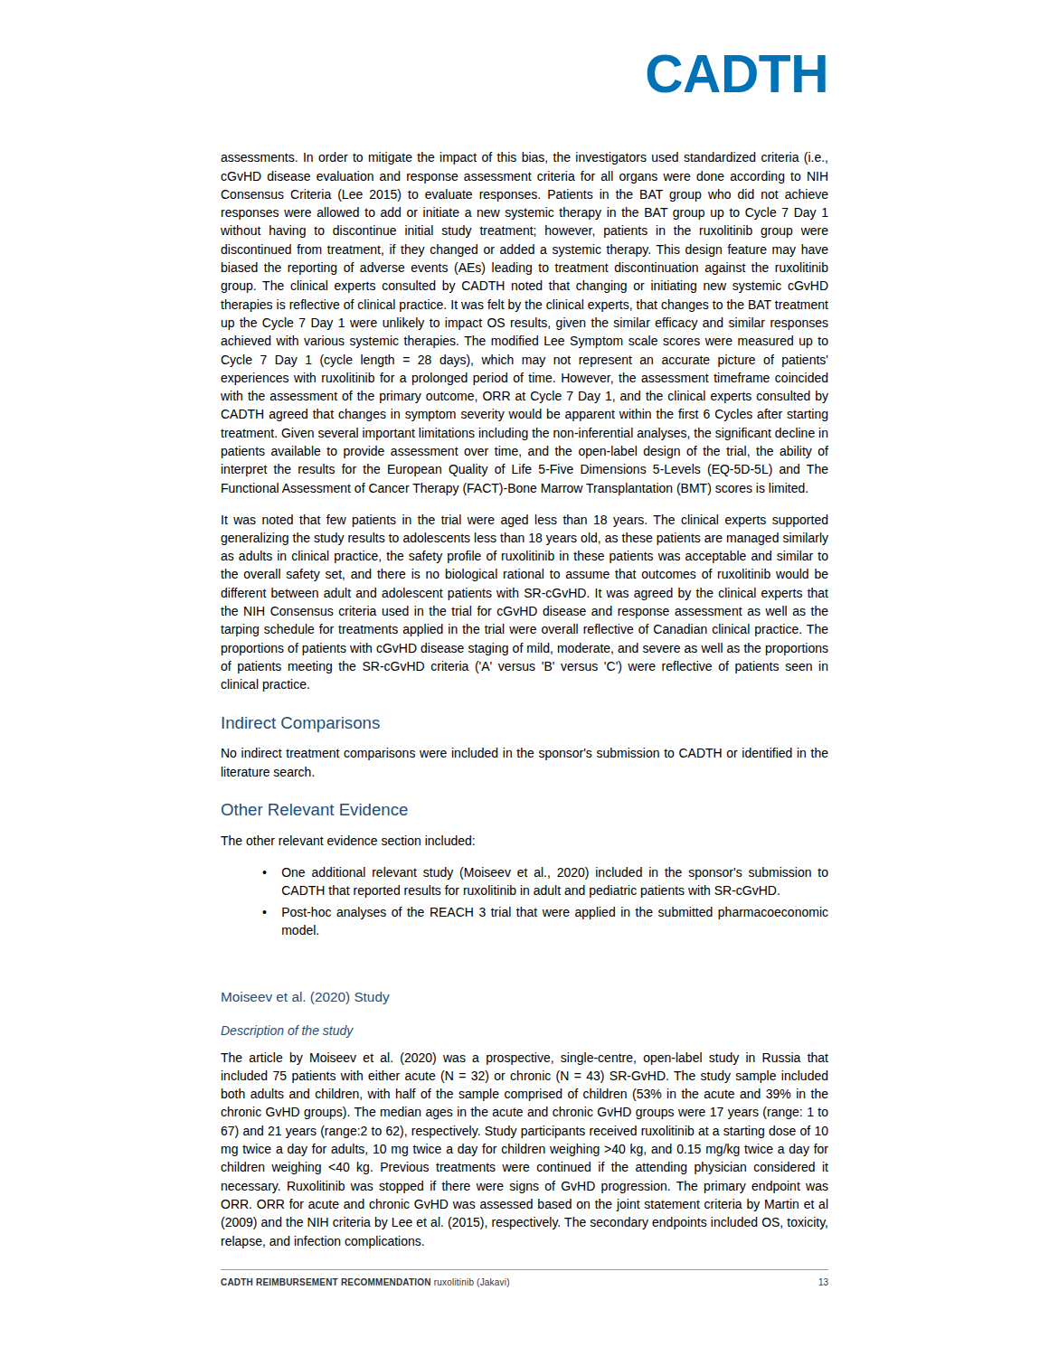CADTH
assessments. In order to mitigate the impact of this bias, the investigators used standardized criteria (i.e., cGvHD disease evaluation and response assessment criteria for all organs were done according to NIH Consensus Criteria (Lee 2015) to evaluate responses. Patients in the BAT group who did not achieve responses were allowed to add or initiate a new systemic therapy in the BAT group up to Cycle 7 Day 1 without having to discontinue initial study treatment; however, patients in the ruxolitinib group were discontinued from treatment, if they changed or added a systemic therapy. This design feature may have biased the reporting of adverse events (AEs) leading to treatment discontinuation against the ruxolitinib group. The clinical experts consulted by CADTH noted that changing or initiating new systemic cGvHD therapies is reflective of clinical practice. It was felt by the clinical experts, that changes to the BAT treatment up the Cycle 7 Day 1 were unlikely to impact OS results, given the similar efficacy and similar responses achieved with various systemic therapies. The modified Lee Symptom scale scores were measured up to Cycle 7 Day 1 (cycle length = 28 days), which may not represent an accurate picture of patients' experiences with ruxolitinib for a prolonged period of time. However, the assessment timeframe coincided with the assessment of the primary outcome, ORR at Cycle 7 Day 1, and the clinical experts consulted by CADTH agreed that changes in symptom severity would be apparent within the first 6 Cycles after starting treatment. Given several important limitations including the non-inferential analyses, the significant decline in patients available to provide assessment over time, and the open-label design of the trial, the ability of interpret the results for the European Quality of Life 5-Five Dimensions 5-Levels (EQ-5D-5L) and The Functional Assessment of Cancer Therapy (FACT)-Bone Marrow Transplantation (BMT) scores is limited.
It was noted that few patients in the trial were aged less than 18 years. The clinical experts supported generalizing the study results to adolescents less than 18 years old, as these patients are managed similarly as adults in clinical practice, the safety profile of ruxolitinib in these patients was acceptable and similar to the overall safety set, and there is no biological rational to assume that outcomes of ruxolitinib would be different between adult and adolescent patients with SR-cGvHD. It was agreed by the clinical experts that the NIH Consensus criteria used in the trial for cGvHD disease and response assessment as well as the tarping schedule for treatments applied in the trial were overall reflective of Canadian clinical practice. The proportions of patients with cGvHD disease staging of mild, moderate, and severe as well as the proportions of patients meeting the SR-cGvHD criteria ('A' versus 'B' versus 'C') were reflective of patients seen in clinical practice.
Indirect Comparisons
No indirect treatment comparisons were included in the sponsor's submission to CADTH or identified in the literature search.
Other Relevant Evidence
The other relevant evidence section included:
One additional relevant study (Moiseev et al., 2020) included in the sponsor's submission to CADTH that reported results for ruxolitinib in adult and pediatric patients with SR-cGvHD.
Post-hoc analyses of the REACH 3 trial that were applied in the submitted pharmacoeconomic model.
Moiseev et al. (2020) Study
Description of the study
The article by Moiseev et al. (2020) was a prospective, single-centre, open-label study in Russia that included 75 patients with either acute (N = 32) or chronic (N = 43) SR-GvHD. The study sample included both adults and children, with half of the sample comprised of children (53% in the acute and 39% in the chronic GvHD groups). The median ages in the acute and chronic GvHD groups were 17 years (range: 1 to 67) and 21 years (range:2 to 62), respectively. Study participants received ruxolitinib at a starting dose of 10 mg twice a day for adults, 10 mg twice a day for children weighing >40 kg, and 0.15 mg/kg twice a day for children weighing <40 kg. Previous treatments were continued if the attending physician considered it necessary. Ruxolitinib was stopped if there were signs of GvHD progression. The primary endpoint was ORR. ORR for acute and chronic GvHD was assessed based on the joint statement criteria by Martin et al (2009) and the NIH criteria by Lee et al. (2015), respectively. The secondary endpoints included OS, toxicity, relapse, and infection complications.
CADTH REIMBURSEMENT RECOMMENDATION ruxolitinib (Jakavi)
13